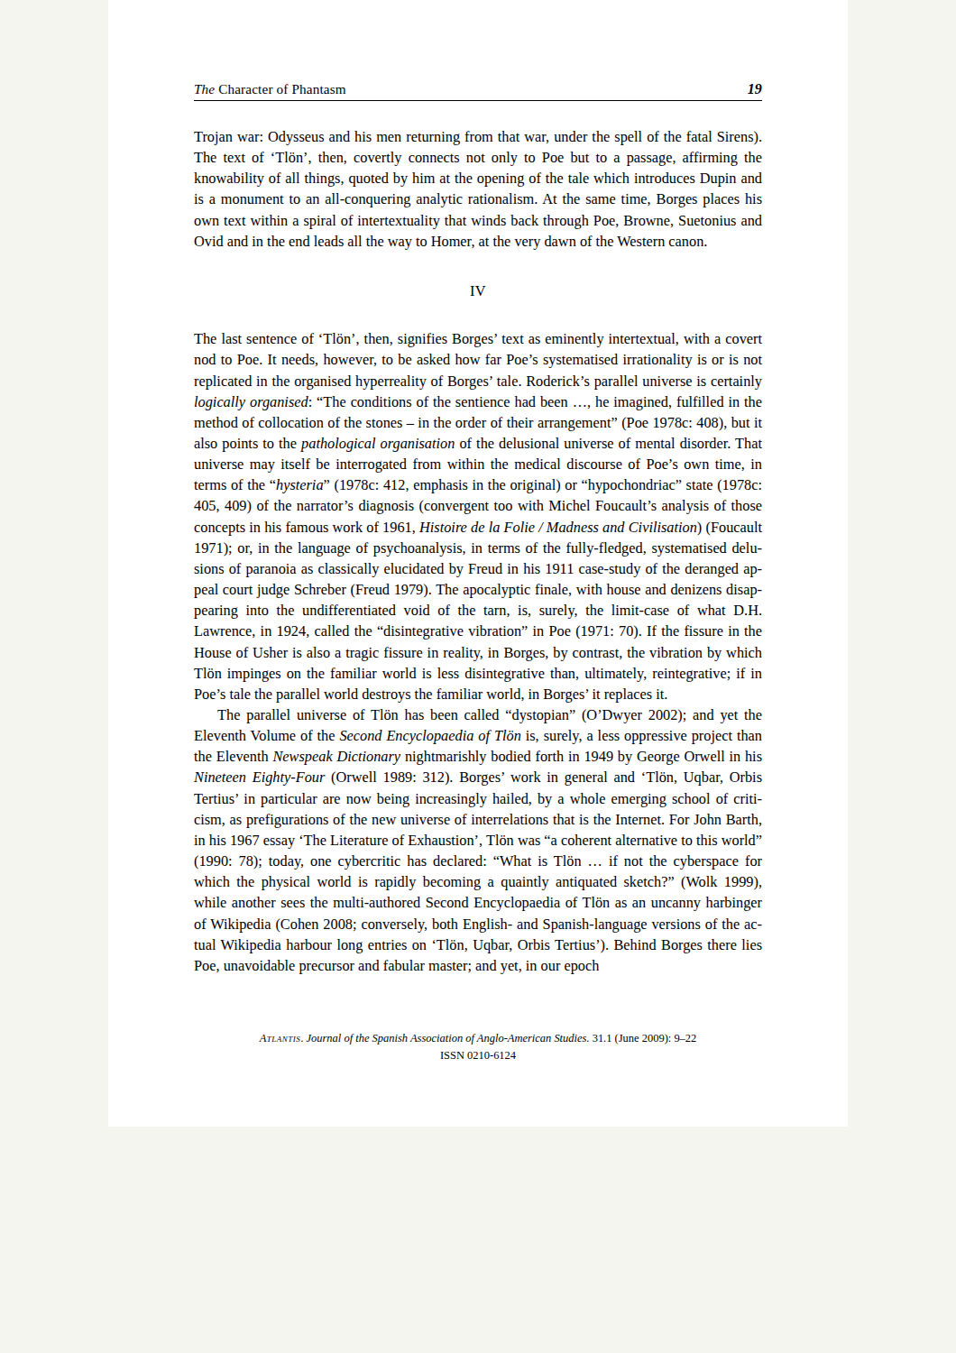The Character of Phantasm 19
Trojan war: Odysseus and his men returning from that war, under the spell of the fatal Sirens). The text of ‘Tlön’, then, covertly connects not only to Poe but to a passage, affirming the knowability of all things, quoted by him at the opening of the tale which introduces Dupin and is a monument to an all-conquering analytic rationalism. At the same time, Borges places his own text within a spiral of intertextuality that winds back through Poe, Browne, Suetonius and Ovid and in the end leads all the way to Homer, at the very dawn of the Western canon.
IV
The last sentence of ‘Tlön’, then, signifies Borges’ text as eminently intertextual, with a covert nod to Poe. It needs, however, to be asked how far Poe’s systematised irrationality is or is not replicated in the organised hyperreality of Borges’ tale. Roderick’s parallel universe is certainly logically organised: “The conditions of the sentience had been …, he imagined, fulfilled in the method of collocation of the stones – in the order of their arrangement” (Poe 1978c: 408), but it also points to the pathological organisation of the delusional universe of mental disorder. That universe may itself be interrogated from within the medical discourse of Poe’s own time, in terms of the “hysteria” (1978c: 412, emphasis in the original) or “hypochondriac” state (1978c: 405, 409) of the narrator’s diagnosis (convergent too with Michel Foucault’s analysis of those concepts in his famous work of 1961, Histoire de la Folie / Madness and Civilisation) (Foucault 1971); or, in the language of psychoanalysis, in terms of the fully-fledged, systematised delusions of paranoia as classically elucidated by Freud in his 1911 case-study of the deranged appeal court judge Schreber (Freud 1979). The apocalyptic finale, with house and denizens disappearing into the undifferentiated void of the tarn, is, surely, the limit-case of what D.H. Lawrence, in 1924, called the “disintegrative vibration” in Poe (1971: 70). If the fissure in the House of Usher is also a tragic fissure in reality, in Borges, by contrast, the vibration by which Tlön impinges on the familiar world is less disintegrative than, ultimately, reintegrative; if in Poe’s tale the parallel world destroys the familiar world, in Borges’ it replaces it.
The parallel universe of Tlön has been called “dystopian” (O’Dwyer 2002); and yet the Eleventh Volume of the Second Encyclopaedia of Tlön is, surely, a less oppressive project than the Eleventh Newspeak Dictionary nightmarishly bodied forth in 1949 by George Orwell in his Nineteen Eighty-Four (Orwell 1989: 312). Borges’ work in general and ‘Tlön, Uqbar, Orbis Tertius’ in particular are now being increasingly hailed, by a whole emerging school of criticism, as prefigurations of the new universe of interrelations that is the Internet. For John Barth, in his 1967 essay ‘The Literature of Exhaustion’, Tlön was “a coherent alternative to this world” (1990: 78); today, one cybercritic has declared: “What is Tlön … if not the cyberspace for which the physical world is rapidly becoming a quaintly antiquated sketch?” (Wolk 1999), while another sees the multi-authored Second Encyclopaedia of Tlön as an uncanny harbinger of Wikipedia (Cohen 2008; conversely, both English- and Spanish-language versions of the actual Wikipedia harbour long entries on ‘Tlön, Uqbar, Orbis Tertius’). Behind Borges there lies Poe, unavoidable precursor and fabular master; and yet, in our epoch
Atlantis. Journal of the Spanish Association of Anglo-American Studies. 31.1 (June 2009): 9–22
ISSN 0210-6124